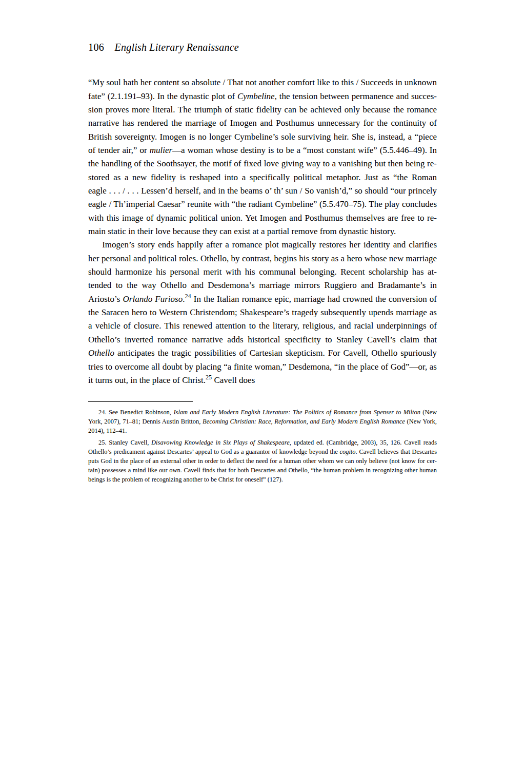106 English Literary Renaissance
“My soul hath her content so absolute / That not another comfort like to this / Succeeds in unknown fate” (2.1.191–93). In the dynastic plot of Cymbeline, the tension between permanence and succession proves more literal. The triumph of static fidelity can be achieved only because the romance narrative has rendered the marriage of Imogen and Posthumus unnecessary for the continuity of British sovereignty. Imogen is no longer Cymbeline’s sole surviving heir. She is, instead, a “piece of tender air,” or mulier—a woman whose destiny is to be a “most constant wife” (5.5.446–49). In the handling of the Soothsayer, the motif of fixed love giving way to a vanishing but then being restored as a new fidelity is reshaped into a specifically political metaphor. Just as “the Roman eagle . . . / . . . Lessen’d herself, and in the beams o’ th’ sun / So vanish’d,” so should “our princely eagle / Th’imperial Caesar” reunite with “the radiant Cymbeline” (5.5.470–75). The play concludes with this image of dynamic political union. Yet Imogen and Posthumus themselves are free to remain static in their love because they can exist at a partial remove from dynastic history.
Imogen’s story ends happily after a romance plot magically restores her identity and clarifies her personal and political roles. Othello, by contrast, begins his story as a hero whose new marriage should harmonize his personal merit with his communal belonging. Recent scholarship has attended to the way Othello and Desdemona’s marriage mirrors Ruggiero and Bradamante’s in Ariosto’s Orlando Furioso.24 In the Italian romance epic, marriage had crowned the conversion of the Saracen hero to Western Christendom; Shakespeare’s tragedy subsequently upends marriage as a vehicle of closure. This renewed attention to the literary, religious, and racial underpinnings of Othello’s inverted romance narrative adds historical specificity to Stanley Cavell’s claim that Othello anticipates the tragic possibilities of Cartesian skepticism. For Cavell, Othello spuriously tries to overcome all doubt by placing “a finite woman,” Desdemona, “in the place of God”—or, as it turns out, in the place of Christ.25 Cavell does
24. See Benedict Robinson, Islam and Early Modern English Literature: The Politics of Romance from Spenser to Milton (New York, 2007), 71–81; Dennis Austin Britton, Becoming Christian: Race, Reformation, and Early Modern English Romance (New York, 2014), 112–41.
25. Stanley Cavell, Disavowing Knowledge in Six Plays of Shakespeare, updated ed. (Cambridge, 2003), 35, 126. Cavell reads Othello’s predicament against Descartes’ appeal to God as a guarantor of knowledge beyond the cogito. Cavell believes that Descartes puts God in the place of an external other in order to deflect the need for a human other whom we can only believe (not know for certain) possesses a mind like our own. Cavell finds that for both Descartes and Othello, “the human problem in recognizing other human beings is the problem of recognizing another to be Christ for oneself” (127).